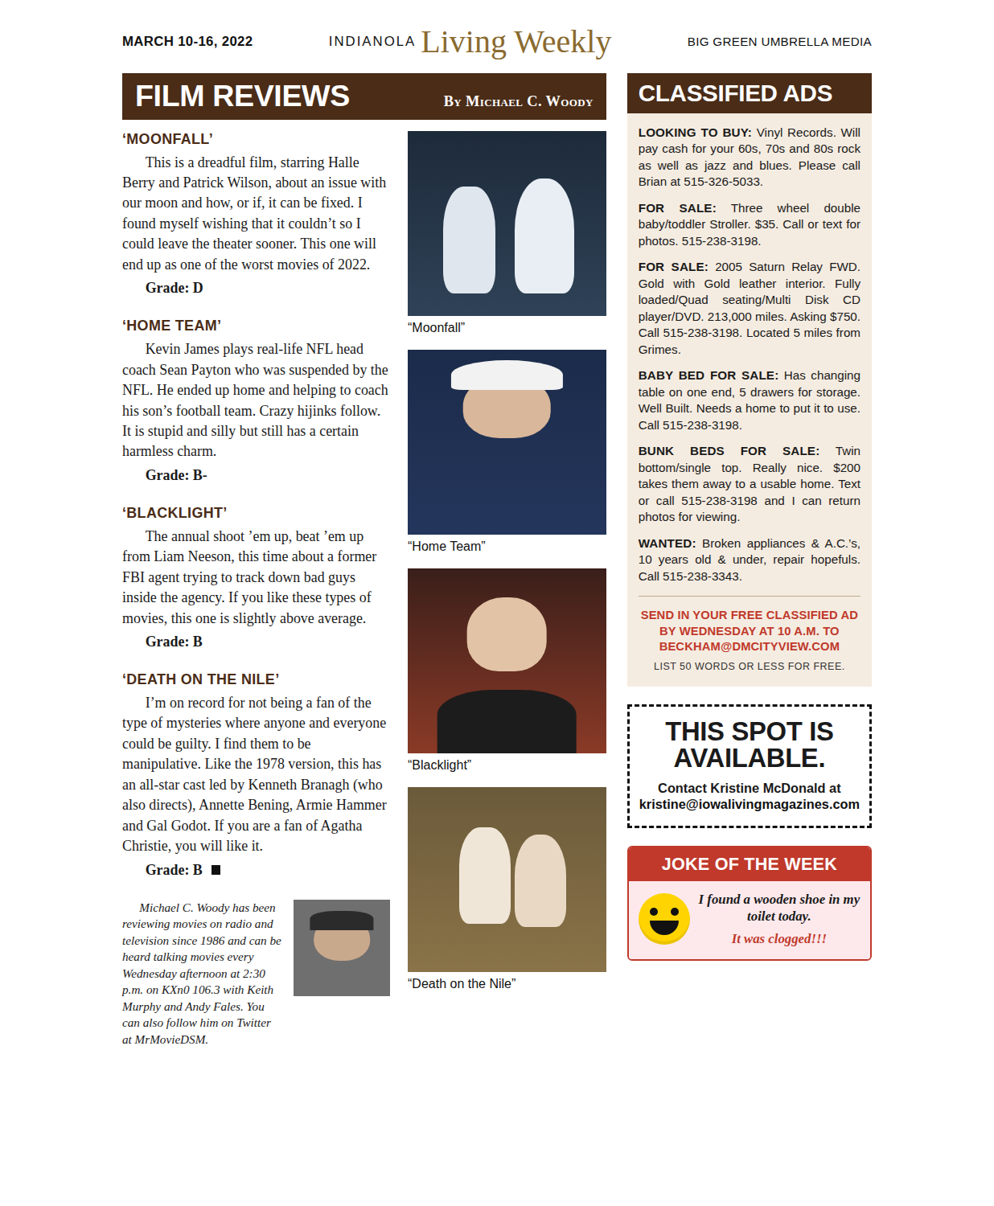MARCH 10-16, 2022
INDIANOLA Living Weekly
BIG GREEN UMBRELLA MEDIA
FILM REVIEWS
By Michael C. Woody
‘MOONFALL’
This is a dreadful film, starring Halle Berry and Patrick Wilson, about an issue with our moon and how, or if, it can be fixed. I found myself wishing that it couldn’t so I could leave the theater sooner. This one will end up as one of the worst movies of 2022.
Grade: D
‘HOME TEAM’
Kevin James plays real-life NFL head coach Sean Payton who was suspended by the NFL. He ended up home and helping to coach his son’s football team. Crazy hijinks follow. It is stupid and silly but still has a certain harmless charm.
Grade: B-
‘BLACKLIGHT’
The annual shoot ’em up, beat ’em up from Liam Neeson, this time about a former FBI agent trying to track down bad guys inside the agency. If you like these types of movies, this one is slightly above average.
Grade: B
‘DEATH ON THE NILE’
I’m on record for not being a fan of the type of mysteries where anyone and everyone could be guilty. I find them to be manipulative. Like the 1978 version, this has an all-star cast led by Kenneth Branagh (who also directs), Annette Bening, Armie Hammer and Gal Godot. If you are a fan of Agatha Christie, you will like it.
Grade: B
Michael C. Woody has been reviewing movies on radio and television since 1986 and can be heard talking movies every Wednesday afternoon at 2:30 p.m. on KXn0 106.3 with Keith Murphy and Andy Fales. You can also follow him on Twitter at MrMovieDSM.
“Moonfall”
“Home Team”
“Blacklight”
“Death on the Nile”
CLASSIFIED ADS
LOOKING TO BUY: Vinyl Records. Will pay cash for your 60s, 70s and 80s rock as well as jazz and blues. Please call Brian at 515-326-5033.
FOR SALE: Three wheel double baby/toddler Stroller. $35. Call or text for photos. 515-238-3198.
FOR SALE: 2005 Saturn Relay FWD. Gold with Gold leather interior. Fully loaded/Quad seating/Multi Disk CD player/DVD. 213,000 miles. Asking $750. Call 515-238-3198. Located 5 miles from Grimes.
BABY BED FOR SALE: Has changing table on one end, 5 drawers for storage. Well Built. Needs a home to put it to use. Call 515-238-3198.
BUNK BEDS FOR SALE: Twin bottom/single top. Really nice. $200 takes them away to a usable home. Text or call 515-238-3198 and I can return photos for viewing.
WANTED: Broken appliances & A.C.’s, 10 years old & under, repair hopefuls. Call 515-238-3343.
SEND IN YOUR FREE CLASSIFIED AD
BY WEDNESDAY AT 10 A.M. TO
BECKHAM@DMCITYVIEW.COM
LIST 50 WORDS OR LESS FOR FREE.
THIS SPOT IS
AVAILABLE.
Contact Kristine McDonald at
kristine@iowalivingmagazines.com
JOKE OF THE WEEK
I found a wooden shoe in my toilet today. It was clogged!!!